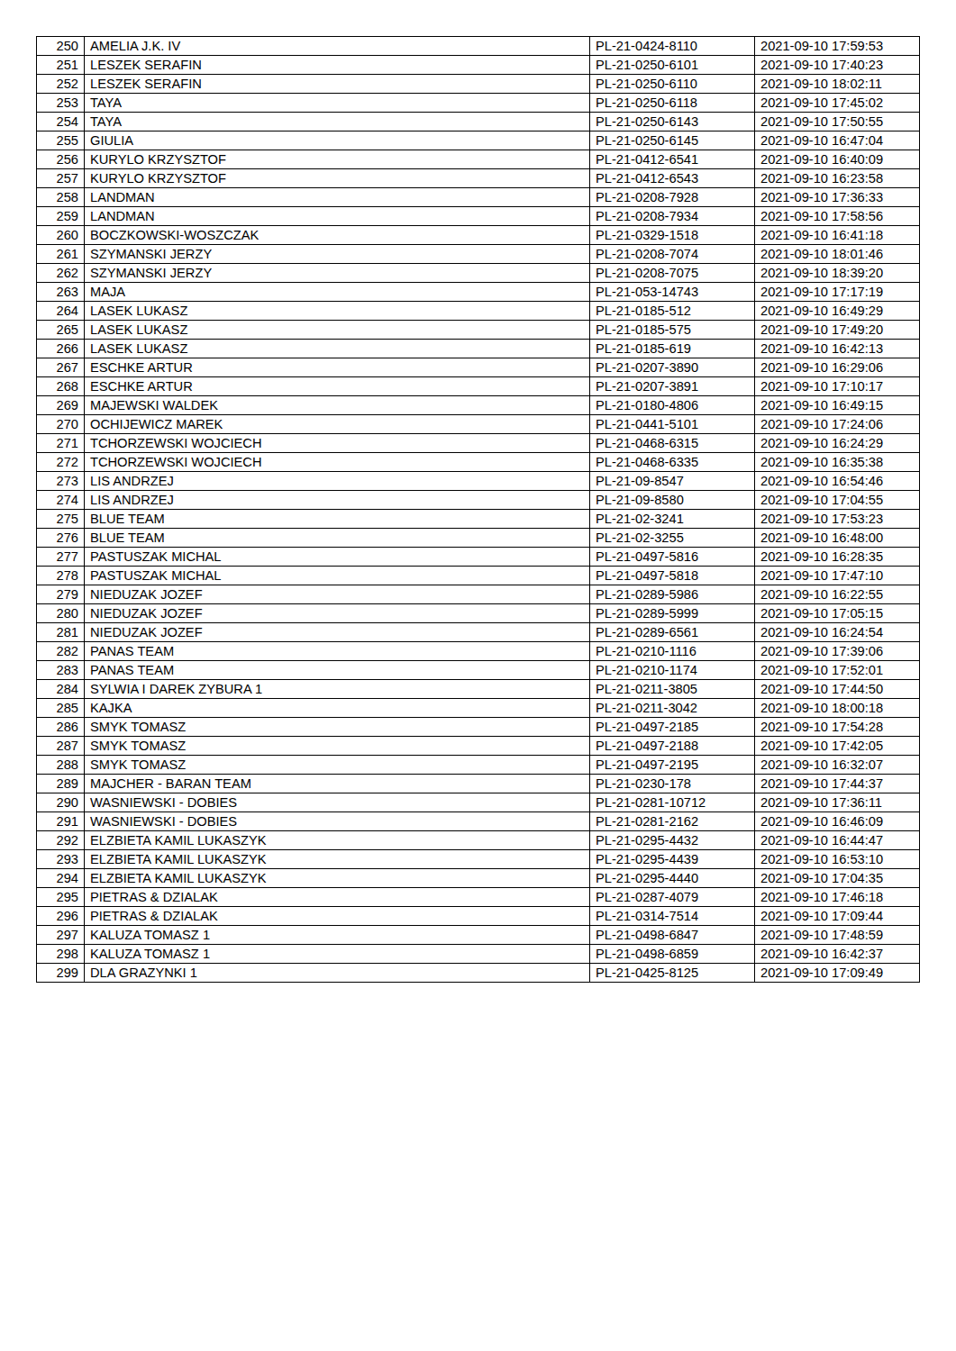| 250 | AMELIA J.K. IV | PL-21-0424-8110 | 2021-09-10 17:59:53 |
| 251 | LESZEK SERAFIN | PL-21-0250-6101 | 2021-09-10 17:40:23 |
| 252 | LESZEK SERAFIN | PL-21-0250-6110 | 2021-09-10 18:02:11 |
| 253 | TAYA | PL-21-0250-6118 | 2021-09-10 17:45:02 |
| 254 | TAYA | PL-21-0250-6143 | 2021-09-10 17:50:55 |
| 255 | GIULIA | PL-21-0250-6145 | 2021-09-10 16:47:04 |
| 256 | KURYLO KRZYSZTOF | PL-21-0412-6541 | 2021-09-10 16:40:09 |
| 257 | KURYLO KRZYSZTOF | PL-21-0412-6543 | 2021-09-10 16:23:58 |
| 258 | LANDMAN | PL-21-0208-7928 | 2021-09-10 17:36:33 |
| 259 | LANDMAN | PL-21-0208-7934 | 2021-09-10 17:58:56 |
| 260 | BOCZKOWSKI-WOSZCZAK | PL-21-0329-1518 | 2021-09-10 16:41:18 |
| 261 | SZYMANSKI JERZY | PL-21-0208-7074 | 2021-09-10 18:01:46 |
| 262 | SZYMANSKI JERZY | PL-21-0208-7075 | 2021-09-10 18:39:20 |
| 263 | MAJA | PL-21-053-14743 | 2021-09-10 17:17:19 |
| 264 | LASEK LUKASZ | PL-21-0185-512 | 2021-09-10 16:49:29 |
| 265 | LASEK LUKASZ | PL-21-0185-575 | 2021-09-10 17:49:20 |
| 266 | LASEK LUKASZ | PL-21-0185-619 | 2021-09-10 16:42:13 |
| 267 | ESCHKE ARTUR | PL-21-0207-3890 | 2021-09-10 16:29:06 |
| 268 | ESCHKE ARTUR | PL-21-0207-3891 | 2021-09-10 17:10:17 |
| 269 | MAJEWSKI WALDEK | PL-21-0180-4806 | 2021-09-10 16:49:15 |
| 270 | OCHIJEWICZ MAREK | PL-21-0441-5101 | 2021-09-10 17:24:06 |
| 271 | TCHORZEWSKI WOJCIECH | PL-21-0468-6315 | 2021-09-10 16:24:29 |
| 272 | TCHORZEWSKI WOJCIECH | PL-21-0468-6335 | 2021-09-10 16:35:38 |
| 273 | LIS ANDRZEJ | PL-21-09-8547 | 2021-09-10 16:54:46 |
| 274 | LIS ANDRZEJ | PL-21-09-8580 | 2021-09-10 17:04:55 |
| 275 | BLUE TEAM | PL-21-02-3241 | 2021-09-10 17:53:23 |
| 276 | BLUE TEAM | PL-21-02-3255 | 2021-09-10 16:48:00 |
| 277 | PASTUSZAK MICHAL | PL-21-0497-5816 | 2021-09-10 16:28:35 |
| 278 | PASTUSZAK MICHAL | PL-21-0497-5818 | 2021-09-10 17:47:10 |
| 279 | NIEDUZAK JOZEF | PL-21-0289-5986 | 2021-09-10 16:22:55 |
| 280 | NIEDUZAK JOZEF | PL-21-0289-5999 | 2021-09-10 17:05:15 |
| 281 | NIEDUZAK JOZEF | PL-21-0289-6561 | 2021-09-10 16:24:54 |
| 282 | PANAS TEAM | PL-21-0210-1116 | 2021-09-10 17:39:06 |
| 283 | PANAS TEAM | PL-21-0210-1174 | 2021-09-10 17:52:01 |
| 284 | SYLWIA I DAREK ZYBURA 1 | PL-21-0211-3805 | 2021-09-10 17:44:50 |
| 285 | KAJKA | PL-21-0211-3042 | 2021-09-10 18:00:18 |
| 286 | SMYK TOMASZ | PL-21-0497-2185 | 2021-09-10 17:54:28 |
| 287 | SMYK TOMASZ | PL-21-0497-2188 | 2021-09-10 17:42:05 |
| 288 | SMYK TOMASZ | PL-21-0497-2195 | 2021-09-10 16:32:07 |
| 289 | MAJCHER - BARAN TEAM | PL-21-0230-178 | 2021-09-10 17:44:37 |
| 290 | WASNIEWSKI - DOBIES | PL-21-0281-10712 | 2021-09-10 17:36:11 |
| 291 | WASNIEWSKI - DOBIES | PL-21-0281-2162 | 2021-09-10 16:46:09 |
| 292 | ELZBIETA KAMIL LUKASZYK | PL-21-0295-4432 | 2021-09-10 16:44:47 |
| 293 | ELZBIETA KAMIL LUKASZYK | PL-21-0295-4439 | 2021-09-10 16:53:10 |
| 294 | ELZBIETA KAMIL LUKASZYK | PL-21-0295-4440 | 2021-09-10 17:04:35 |
| 295 | PIETRAS & DZIALAK | PL-21-0287-4079 | 2021-09-10 17:46:18 |
| 296 | PIETRAS & DZIALAK | PL-21-0314-7514 | 2021-09-10 17:09:44 |
| 297 | KALUZA TOMASZ 1 | PL-21-0498-6847 | 2021-09-10 17:48:59 |
| 298 | KALUZA TOMASZ 1 | PL-21-0498-6859 | 2021-09-10 16:42:37 |
| 299 | DLA GRAZYNKI 1 | PL-21-0425-8125 | 2021-09-10 17:09:49 |